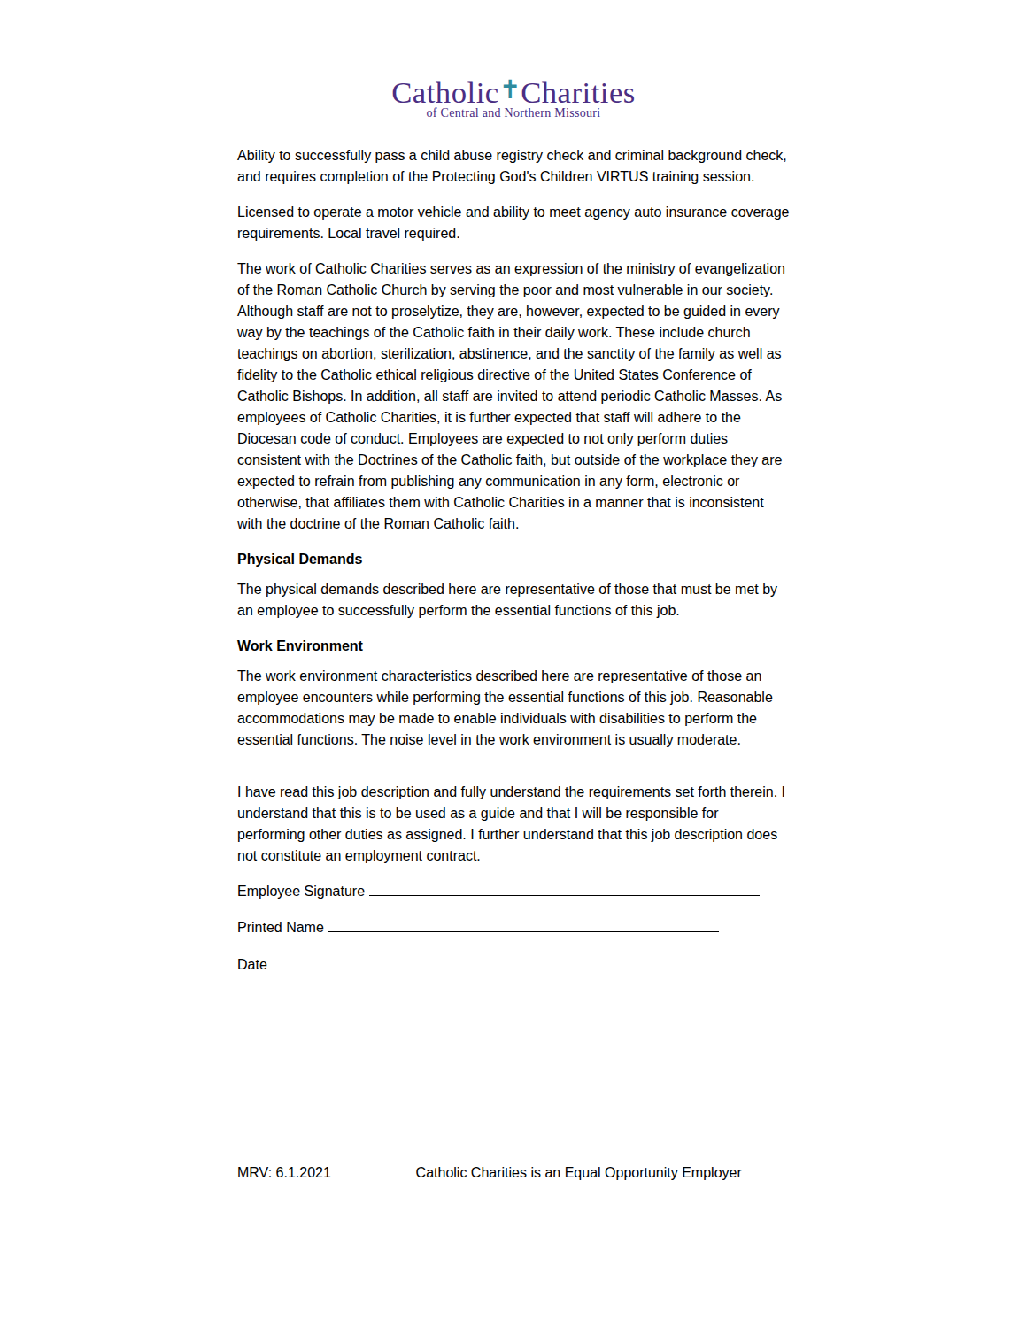Catholic✝Charities
of Central and Northern Missouri
Ability to successfully pass a child abuse registry check and criminal background check, and requires completion of the Protecting God's Children VIRTUS training session.
Licensed to operate a motor vehicle and ability to meet agency auto insurance coverage requirements. Local travel required.
The work of Catholic Charities serves as an expression of the ministry of evangelization of the Roman Catholic Church by serving the poor and most vulnerable in our society. Although staff are not to proselytize, they are, however, expected to be guided in every way by the teachings of the Catholic faith in their daily work. These include church teachings on abortion, sterilization, abstinence, and the sanctity of the family as well as fidelity to the Catholic ethical religious directive of the United States Conference of Catholic Bishops. In addition, all staff are invited to attend periodic Catholic Masses. As employees of Catholic Charities, it is further expected that staff will adhere to the Diocesan code of conduct. Employees are expected to not only perform duties consistent with the Doctrines of the Catholic faith, but outside of the workplace they are expected to refrain from publishing any communication in any form, electronic or otherwise, that affiliates them with Catholic Charities in a manner that is inconsistent with the doctrine of the Roman Catholic faith.
Physical Demands
The physical demands described here are representative of those that must be met by an employee to successfully perform the essential functions of this job.
Work Environment
The work environment characteristics described here are representative of those an employee encounters while performing the essential functions of this job. Reasonable accommodations may be made to enable individuals with disabilities to perform the essential functions. The noise level in the work environment is usually moderate.
I have read this job description and fully understand the requirements set forth therein. I understand that this is to be used as a guide and that I will be responsible for performing other duties as assigned. I further understand that this job description does not constitute an employment contract.
Employee Signature
Printed Name
Date
MRV: 6.1.2021 Catholic Charities is an Equal Opportunity Employer